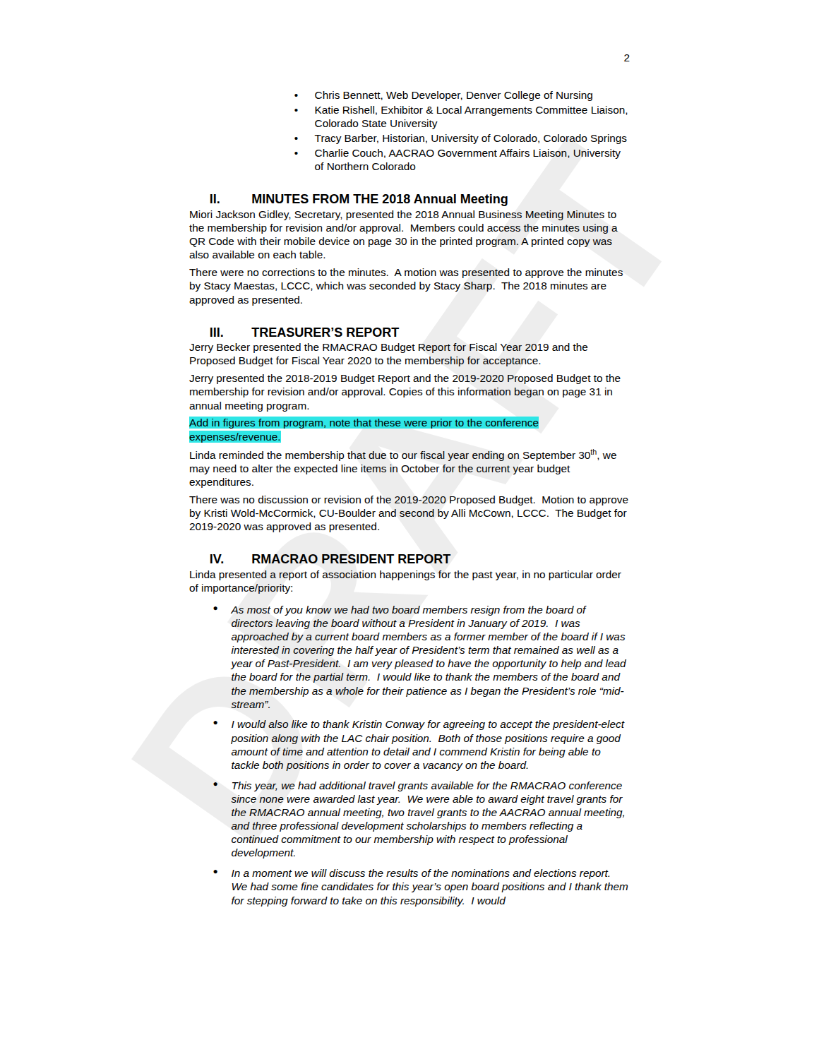DRAFT
2
Chris Bennett, Web Developer, Denver College of Nursing
Katie Rishell, Exhibitor & Local Arrangements Committee Liaison, Colorado State University
Tracy Barber, Historian, University of Colorado, Colorado Springs
Charlie Couch, AACRAO Government Affairs Liaison, University of Northern Colorado
II. MINUTES FROM THE 2018 Annual Meeting
Miori Jackson Gidley, Secretary, presented the 2018 Annual Business Meeting Minutes to the membership for revision and/or approval. Members could access the minutes using a QR Code with their mobile device on page 30 in the printed program. A printed copy was also available on each table.
There were no corrections to the minutes. A motion was presented to approve the minutes by Stacy Maestas, LCCC, which was seconded by Stacy Sharp. The 2018 minutes are approved as presented.
III. TREASURER’S REPORT
Jerry Becker presented the RMACRAO Budget Report for Fiscal Year 2019 and the Proposed Budget for Fiscal Year 2020 to the membership for acceptance.
Jerry presented the 2018-2019 Budget Report and the 2019-2020 Proposed Budget to the membership for revision and/or approval. Copies of this information began on page 31 in annual meeting program.
Add in figures from program, note that these were prior to the conference expenses/revenue.
Linda reminded the membership that due to our fiscal year ending on September 30th, we may need to alter the expected line items in October for the current year budget expenditures.
There was no discussion or revision of the 2019-2020 Proposed Budget. Motion to approve by Kristi Wold-McCormick, CU-Boulder and second by Alli McCown, LCCC. The Budget for 2019-2020 was approved as presented.
IV. RMACRAO PRESIDENT REPORT
Linda presented a report of association happenings for the past year, in no particular order of importance/priority:
As most of you know we had two board members resign from the board of directors leaving the board without a President in January of 2019. I was approached by a current board members as a former member of the board if I was interested in covering the half year of President’s term that remained as well as a year of Past-President. I am very pleased to have the opportunity to help and lead the board for the partial term. I would like to thank the members of the board and the membership as a whole for their patience as I began the President’s role “mid-stream”.
I would also like to thank Kristin Conway for agreeing to accept the president-elect position along with the LAC chair position. Both of those positions require a good amount of time and attention to detail and I commend Kristin for being able to tackle both positions in order to cover a vacancy on the board.
This year, we had additional travel grants available for the RMACRAO conference since none were awarded last year. We were able to award eight travel grants for the RMACRAO annual meeting, two travel grants to the AACRAO annual meeting, and three professional development scholarships to members reflecting a continued commitment to our membership with respect to professional development.
In a moment we will discuss the results of the nominations and elections report. We had some fine candidates for this year’s open board positions and I thank them for stepping forward to take on this responsibility. I would